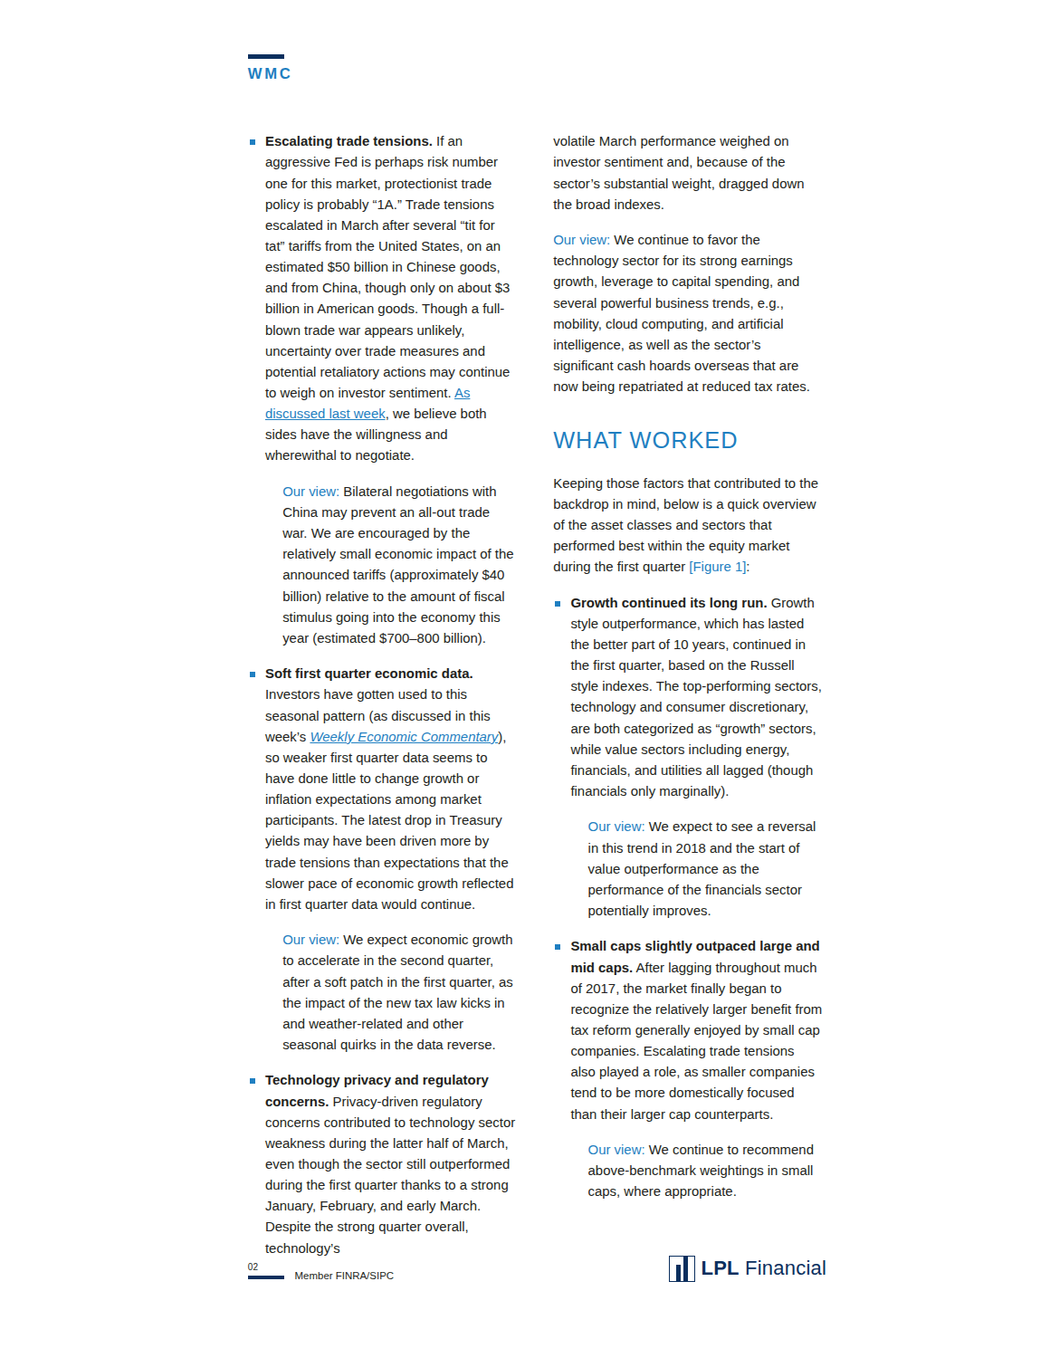WMC
Escalating trade tensions. If an aggressive Fed is perhaps risk number one for this market, protectionist trade policy is probably “1A.” Trade tensions escalated in March after several “tit for tat” tariffs from the United States, on an estimated $50 billion in Chinese goods, and from China, though only on about $3 billion in American goods. Though a full-blown trade war appears unlikely, uncertainty over trade measures and potential retaliatory actions may continue to weigh on investor sentiment. As discussed last week, we believe both sides have the willingness and wherewithal to negotiate.
Our view: Bilateral negotiations with China may prevent an all-out trade war. We are encouraged by the relatively small economic impact of the announced tariffs (approximately $40 billion) relative to the amount of fiscal stimulus going into the economy this year (estimated $700–800 billion).
Soft first quarter economic data. Investors have gotten used to this seasonal pattern (as discussed in this week’s Weekly Economic Commentary), so weaker first quarter data seems to have done little to change growth or inflation expectations among market participants. The latest drop in Treasury yields may have been driven more by trade tensions than expectations that the slower pace of economic growth reflected in first quarter data would continue.
Our view: We expect economic growth to accelerate in the second quarter, after a soft patch in the first quarter, as the impact of the new tax law kicks in and weather-related and other seasonal quirks in the data reverse.
Technology privacy and regulatory concerns. Privacy-driven regulatory concerns contributed to technology sector weakness during the latter half of March, even though the sector still outperformed during the first quarter thanks to a strong January, February, and early March. Despite the strong quarter overall, technology’s
volatile March performance weighed on investor sentiment and, because of the sector’s substantial weight, dragged down the broad indexes.
Our view: We continue to favor the technology sector for its strong earnings growth, leverage to capital spending, and several powerful business trends, e.g., mobility, cloud computing, and artificial intelligence, as well as the sector’s significant cash hoards overseas that are now being repatriated at reduced tax rates.
What Worked
Keeping those factors that contributed to the backdrop in mind, below is a quick overview of the asset classes and sectors that performed best within the equity market during the first quarter [Figure 1]:
Growth continued its long run. Growth style outperformance, which has lasted the better part of 10 years, continued in the first quarter, based on the Russell style indexes. The top-performing sectors, technology and consumer discretionary, are both categorized as “growth” sectors, while value sectors including energy, financials, and utilities all lagged (though financials only marginally).
Our view: We expect to see a reversal in this trend in 2018 and the start of value outperformance as the performance of the financials sector potentially improves.
Small caps slightly outpaced large and mid caps. After lagging throughout much of 2017, the market finally began to recognize the relatively larger benefit from tax reform generally enjoyed by small cap companies. Escalating trade tensions also played a role, as smaller companies tend to be more domestically focused than their larger cap counterparts.
Our view: We continue to recommend above-benchmark weightings in small caps, where appropriate.
02
Member FINRA/SIPC
LPL Financial